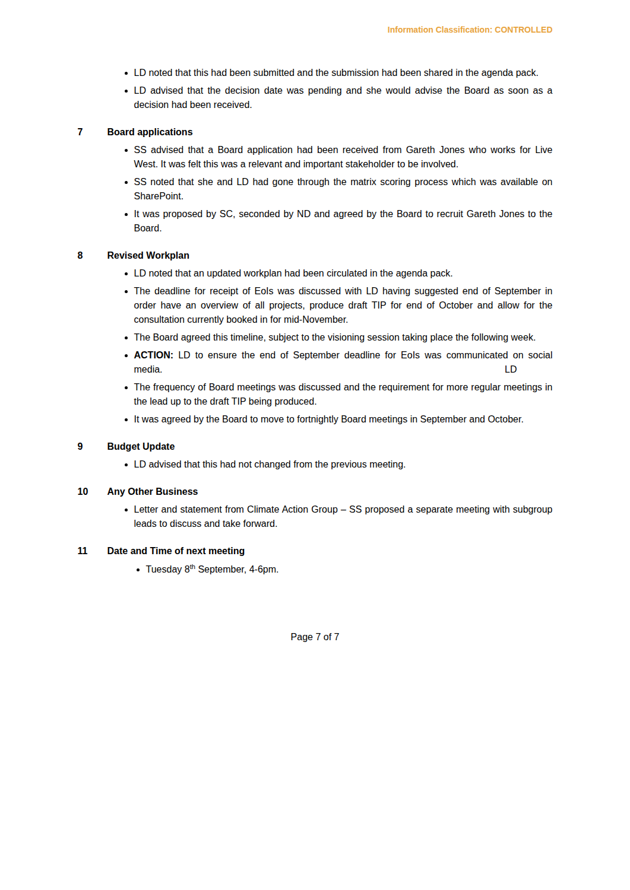Information Classification: CONTROLLED
LD noted that this had been submitted and the submission had been shared in the agenda pack.
LD advised that the decision date was pending and she would advise the Board as soon as a decision had been received.
7
Board applications
SS advised that a Board application had been received from Gareth Jones who works for Live West. It was felt this was a relevant and important stakeholder to be involved.
SS noted that she and LD had gone through the matrix scoring process which was available on SharePoint.
It was proposed by SC, seconded by ND and agreed by the Board to recruit Gareth Jones to the Board.
8
Revised Workplan
LD noted that an updated workplan had been circulated in the agenda pack.
The deadline for receipt of EoIs was discussed with LD having suggested end of September in order have an overview of all projects, produce draft TIP for end of October and allow for the consultation currently booked in for mid-November.
The Board agreed this timeline, subject to the visioning session taking place the following week.
ACTION: LD to ensure the end of September deadline for EoIs was communicated on social media.LD
The frequency of Board meetings was discussed and the requirement for more regular meetings in the lead up to the draft TIP being produced.
It was agreed by the Board to move to fortnightly Board meetings in September and October.
9
Budget Update
LD advised that this had not changed from the previous meeting.
10
Any Other Business
Letter and statement from Climate Action Group – SS proposed a separate meeting with subgroup leads to discuss and take forward.
11
Date and Time of next meeting
Tuesday 8th September, 4-6pm.
Page 7 of 7